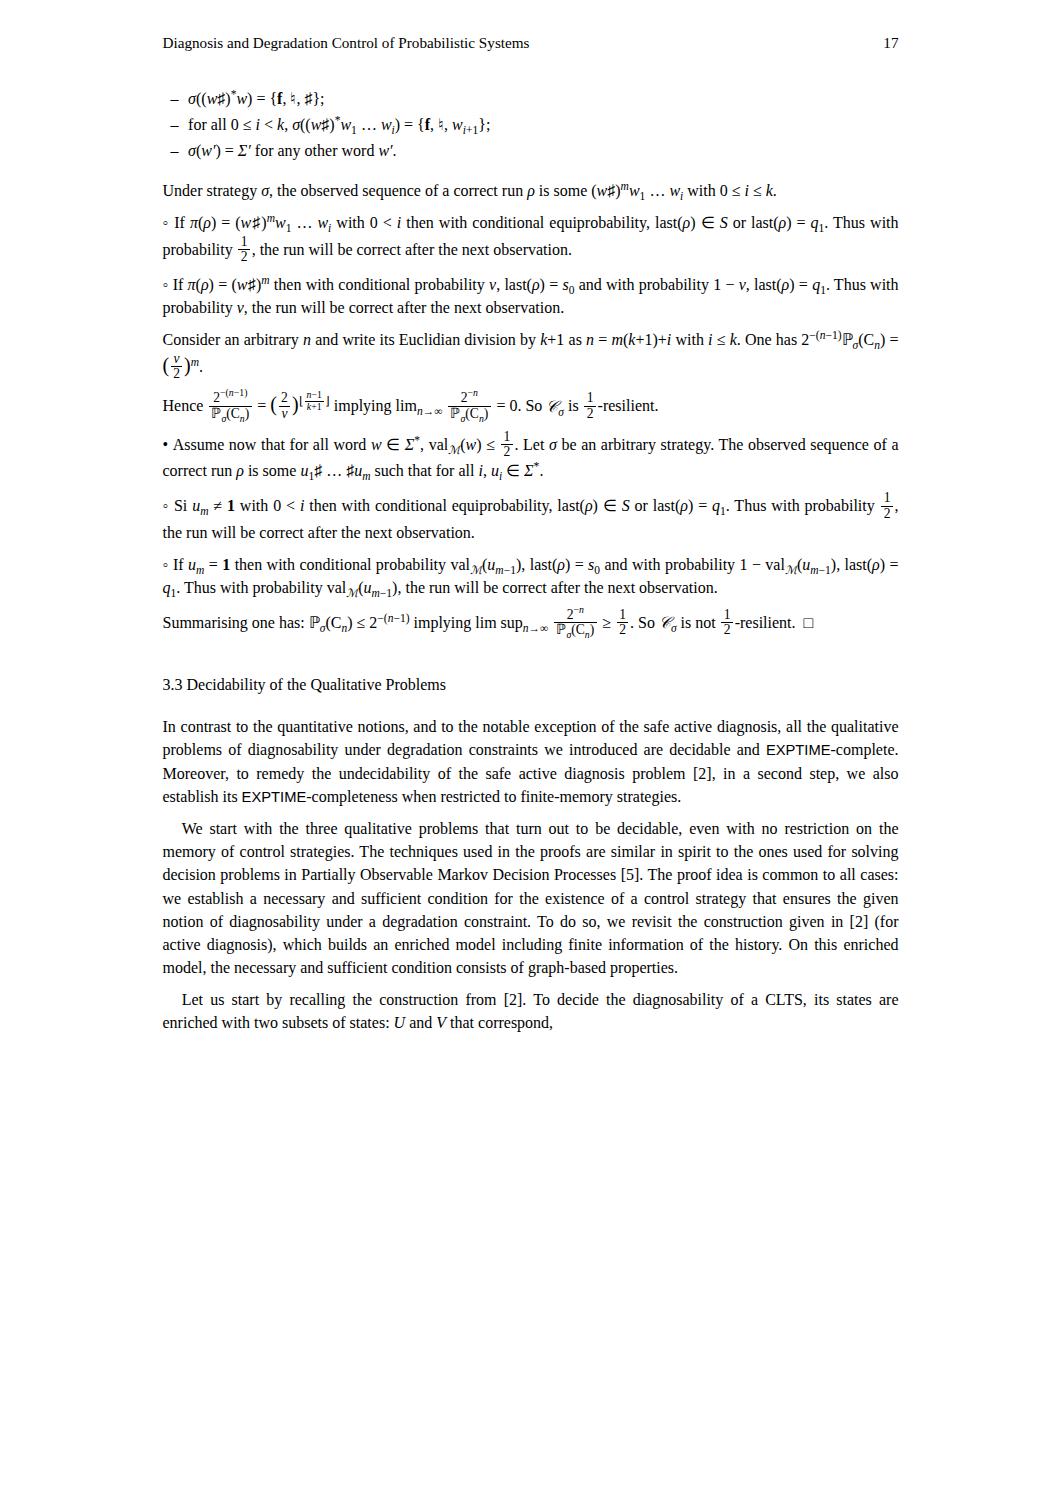Diagnosis and Degradation Control of Probabilistic Systems 17
σ((w♯)*w) = {f, ♮, ♯};
for all 0 ≤ i < k, σ((w♯)*w1 … wi) = {f, ♮, wi+1};
σ(w′) = Σ′ for any other word w′.
Under strategy σ, the observed sequence of a correct run ρ is some (w♯)mw1 … wi with 0 ≤ i ≤ k.
If π(ρ) = (w♯)mw1 … wi with 0 < i then with conditional equiprobability, last(ρ) ∈ S or last(ρ) = q1. Thus with probability 12, the run will be correct after the next observation.
If π(ρ) = (w♯)m then with conditional probability v, last(ρ) = s0 and with probability 1 − v, last(ρ) = q1. Thus with probability v, the run will be correct after the next observation.
Consider an arbitrary n and write its Euclidian division by k+1 as n = m(k+1)+i with i ≤ k. One has 2−(n−1)ℙσ(Cn) = (v 2)m.
Hence 2−(n−1) ℙσ(Cn) = (2 v) n−1 k+1 implying limn→∞ 2−n ℙσ(Cn) = 0. So 𝒞σ is 12-resilient.
Assume now that for all word w ∈ Σ*, valℳ(w) ≤ 12. Let σ be an arbitrary strategy. The observed sequence of a correct run ρ is some u1♯ … ♯um such that for all i, ui ∈ Σ*.
Si um ≠ 1 with 0 < i then with conditional equiprobability, last(ρ) ∈ S or last(ρ) = q1. Thus with probability 12, the run will be correct after the next observation.
If um = 1 then with conditional probability valℳ(um−1), last(ρ) = s0 and with probability 1 − valℳ(um−1), last(ρ) = q1. Thus with probability valℳ(um−1), the run will be correct after the next observation.
Summarising one has: ℙσ(Cn) ≤ 2−(n−1) implying lim supn→∞ 2−n ℙσ(Cn) ≥ 12. So 𝒞σ is not 12-resilient. □
3.3 Decidability of the Qualitative Problems
In contrast to the quantitative notions, and to the notable exception of the safe active diagnosis, all the qualitative problems of diagnosability under degradation constraints we introduced are decidable and EXPTIME-complete. Moreover, to remedy the undecidability of the safe active diagnosis problem [2], in a second step, we also establish its EXPTIME-completeness when restricted to finite-memory strategies.
We start with the three qualitative problems that turn out to be decidable, even with no restriction on the memory of control strategies. The techniques used in the proofs are similar in spirit to the ones used for solving decision problems in Partially Observable Markov Decision Processes [5]. The proof idea is common to all cases: we establish a necessary and sufficient condition for the existence of a control strategy that ensures the given notion of diagnosability under a degradation constraint. To do so, we revisit the construction given in [2] (for active diagnosis), which builds an enriched model including finite information of the history. On this enriched model, the necessary and sufficient condition consists of graph-based properties.
Let us start by recalling the construction from [2]. To decide the diagnosability of a CLTS, its states are enriched with two subsets of states: U and V that correspond,